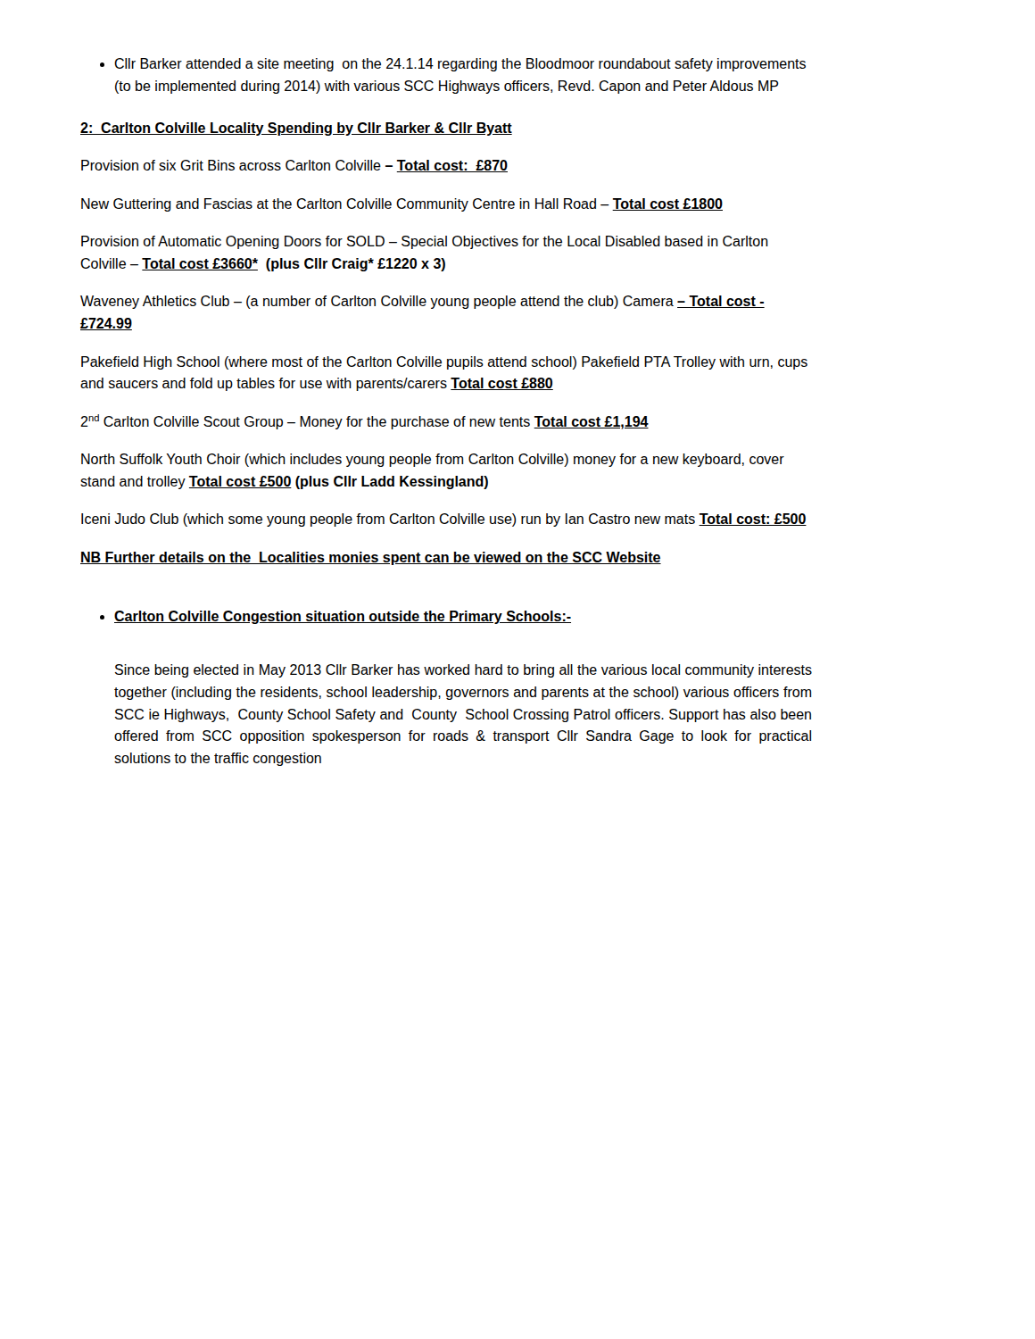Cllr Barker attended a site meeting on the 24.1.14 regarding the Bloodmoor roundabout safety improvements (to be implemented during 2014) with various SCC Highways officers, Revd. Capon and Peter Aldous MP
2: Carlton Colville Locality Spending by Cllr Barker & Cllr Byatt
Provision of six Grit Bins across Carlton Colville – Total cost: £870
New Guttering and Fascias at the Carlton Colville Community Centre in Hall Road – Total cost £1800
Provision of Automatic Opening Doors for SOLD – Special Objectives for the Local Disabled based in Carlton Colville – Total cost £3660* (plus Cllr Craig* £1220 x 3)
Waveney Athletics Club – (a number of Carlton Colville young people attend the club) Camera – Total cost - £724.99
Pakefield High School (where most of the Carlton Colville pupils attend school) Pakefield PTA Trolley with urn, cups and saucers and fold up tables for use with parents/carers Total cost £880
2nd Carlton Colville Scout Group – Money for the purchase of new tents Total cost £1,194
North Suffolk Youth Choir (which includes young people from Carlton Colville) money for a new keyboard, cover stand and trolley Total cost £500 (plus Cllr Ladd Kessingland)
Iceni Judo Club (which some young people from Carlton Colville use) run by Ian Castro new mats Total cost: £500
NB Further details on the Localities monies spent can be viewed on the SCC Website
Carlton Colville Congestion situation outside the Primary Schools:-
Since being elected in May 2013 Cllr Barker has worked hard to bring all the various local community interests together (including the residents, school leadership, governors and parents at the school) various officers from SCC ie Highways, County School Safety and County School Crossing Patrol officers. Support has also been offered from SCC opposition spokesperson for roads & transport Cllr Sandra Gage to look for practical solutions to the traffic congestion